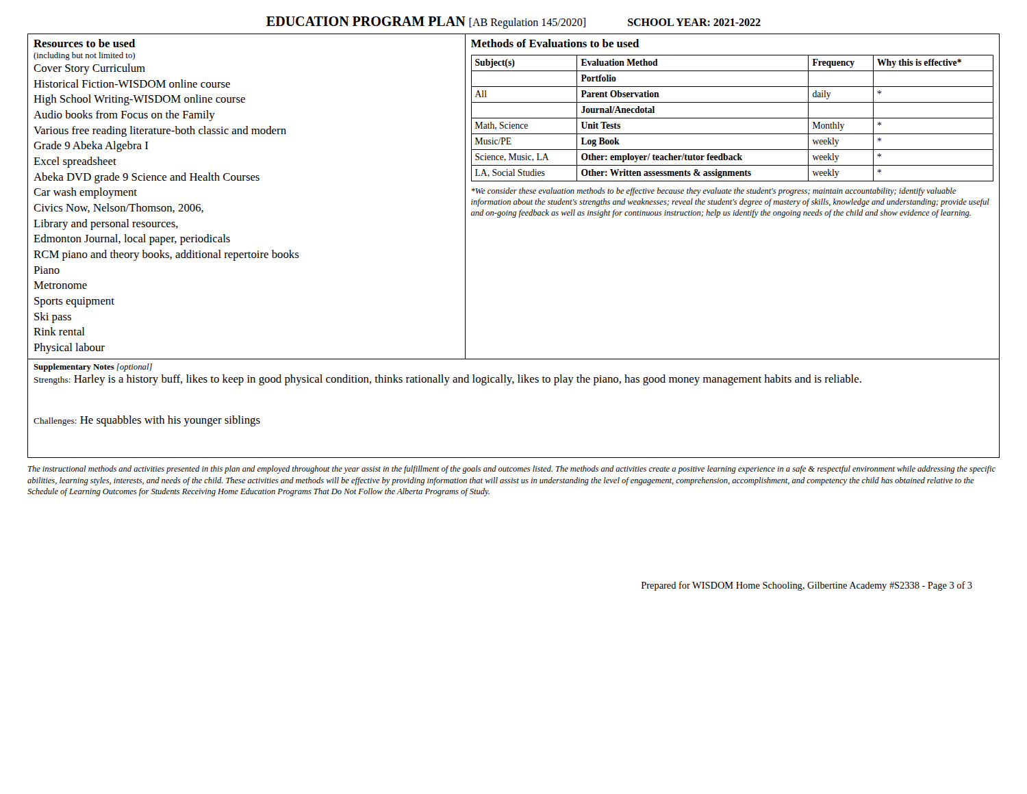EDUCATION PROGRAM PLAN [AB Regulation 145/2020]
SCHOOL YEAR: 2021-2022
| Resources to be used (including but not limited to) Cover Story Curriculum Historical Fiction-WISDOM online course High School Writing-WISDOM online course Audio books from Focus on the Family Various free reading literature-both classic and modern Grade 9 Abeka Algebra I Excel spreadsheet Abeka DVD grade 9 Science and Health Courses Car wash employment Civics Now, Nelson/Thomson, 2006, Library and personal resources, Edmonton Journal, local paper, periodicals RCM piano and theory books, additional repertoire books Piano Metronome Sports equipment Ski pass Rink rental Physical labour | Methods of Evaluations to be used / Subject(s) / Evaluation Method / Frequency / Why this is effective* / / --- / --- / --- / --- / / / Portfolio / / / / All / Parent Observation / daily / * / / / Journal/Anecdotal / / / / Math, Science / Unit Tests / Monthly / * / / Music/PE / Log Book / weekly / * / / Science, Music, LA / Other: employer/ teacher/tutor feedback / weekly / * / / LA, Social Studies / Other: Written assessments & assignments / weekly / * / *We consider these evaluation methods to be effective because they evaluate the student's progress; maintain accountability; identify valuable information about the student's strengths and weaknesses; reveal the student's degree of mastery of skills, knowledge and understanding; provide useful and on-going feedback as well as insight for continuous instruction; help us identify the ongoing needs of the child and show evidence of learning. |
| Supplementary Notes [optional] Strengths: Harley is a history buff, likes to keep in good physical condition, thinks rationally and logically, likes to play the piano, has good money management habits and is reliable. Challenges: He squabbles with his younger siblings |
The instructional methods and activities presented in this plan and employed throughout the year assist in the fulfillment of the goals and outcomes listed. The methods and activities create a positive learning experience in a safe & respectful environment while addressing the specific abilities, learning styles, interests, and needs of the child. These activities and methods will be effective by providing information that will assist us in understanding the level of engagement, comprehension, accomplishment, and competency the child has obtained relative to the Schedule of Learning Outcomes for Students Receiving Home Education Programs That Do Not Follow the Alberta Programs of Study.
Prepared for WISDOM Home Schooling, Gilbertine Academy #S2338 - Page 3 of 3